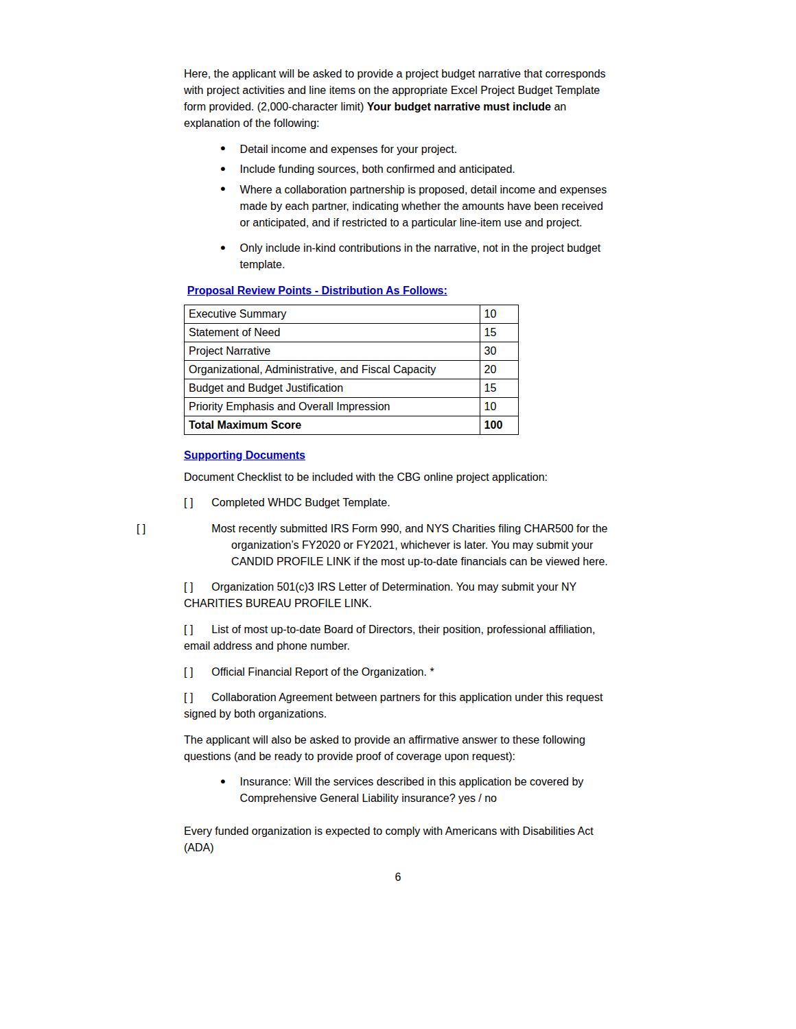Here, the applicant will be asked to provide a project budget narrative that corresponds with project activities and line items on the appropriate Excel Project Budget Template form provided. (2,000-character limit) Your budget narrative must include an explanation of the following:
Detail income and expenses for your project.
Include funding sources, both confirmed and anticipated.
Where a collaboration partnership is proposed, detail income and expenses made by each partner, indicating whether the amounts have been received or anticipated, and if restricted to a particular line-item use and project.
Only include in-kind contributions in the narrative, not in the project budget template.
Proposal Review Points - Distribution As Follows:
| Executive Summary | 10 |
| Statement of Need | 15 |
| Project Narrative | 30 |
| Organizational, Administrative, and Fiscal Capacity | 20 |
| Budget and Budget Justification | 15 |
| Priority Emphasis and Overall Impression | 10 |
| Total Maximum Score | 100 |
Supporting Documents
Document Checklist to be included with the CBG online project application:
[ ] Completed WHDC Budget Template.
[ ] Most recently submitted IRS Form 990, and NYS Charities filing CHAR500 for the organization’s FY2020 or FY2021, whichever is later. You may submit your CANDID PROFILE LINK if the most up-to-date financials can be viewed here.
[ ] Organization 501(c)3 IRS Letter of Determination. You may submit your NY CHARITIES BUREAU PROFILE LINK.
[ ] List of most up-to-date Board of Directors, their position, professional affiliation, email address and phone number.
[ ] Official Financial Report of the Organization. *
[ ] Collaboration Agreement between partners for this application under this request signed by both organizations.
The applicant will also be asked to provide an affirmative answer to these following questions (and be ready to provide proof of coverage upon request):
Insurance: Will the services described in this application be covered by Comprehensive General Liability insurance? yes / no
Every funded organization is expected to comply with Americans with Disabilities Act (ADA)
6